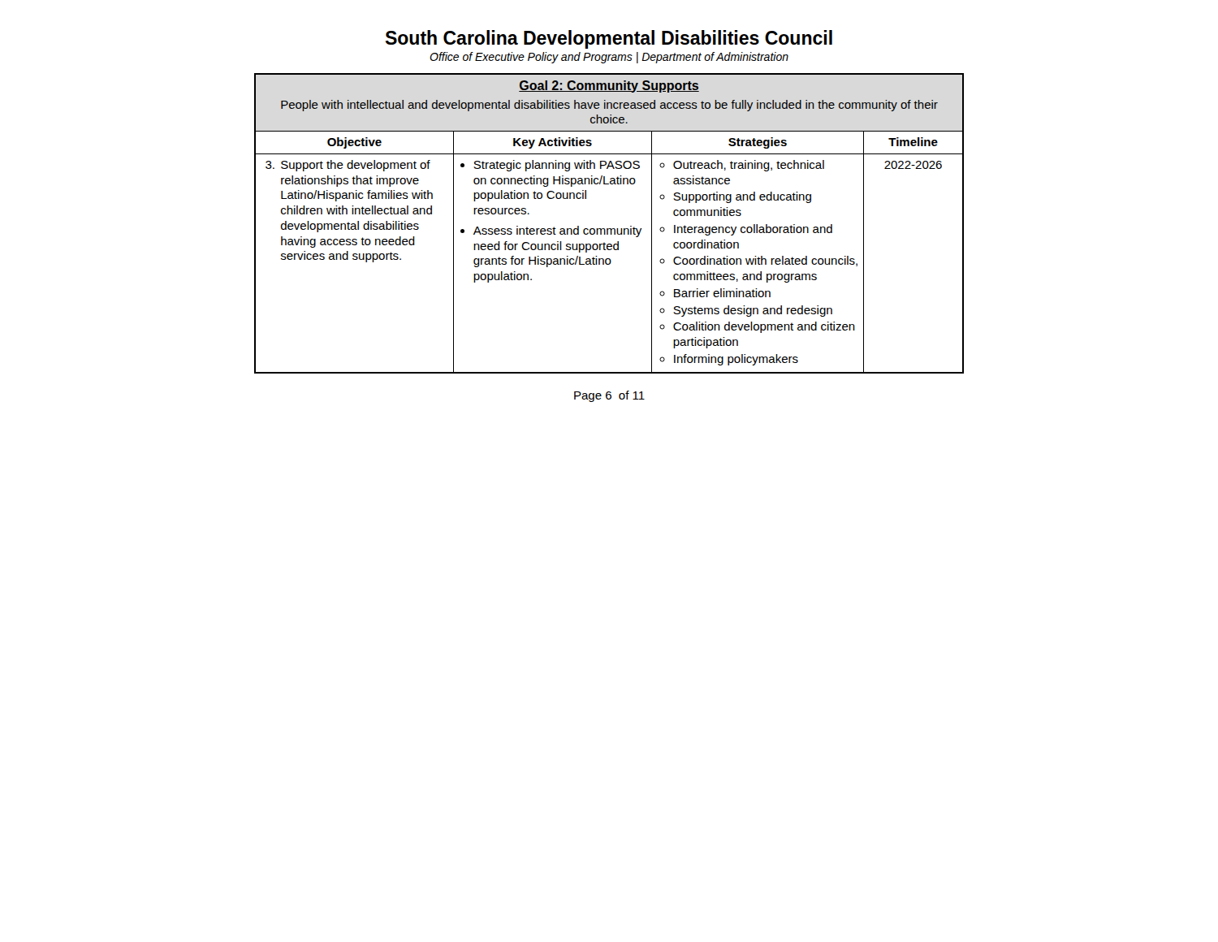South Carolina Developmental Disabilities Council
Office of Executive Policy and Programs | Department of Administration
| Goal 2: Community Supports People with intellectual and developmental disabilities have increased access to be fully included in the community of their choice. |
| Objective | Key Activities | Strategies | Timeline |
| Support the development of relationships that improve Latino/Hispanic families with children with intellectual and developmental disabilities having access to needed services and supports. | Strategic planning with PASOS on connecting Hispanic/Latino population to Council resources. Assess interest and community need for Council supported grants for Hispanic/Latino population. | Outreach, training, technical assistance Supporting and educating communities Interagency collaboration and coordination Coordination with related councils, committees, and programs Barrier elimination Systems design and redesign Coalition development and citizen participation Informing policymakers | 2022-2026 |
Page 6 of 11